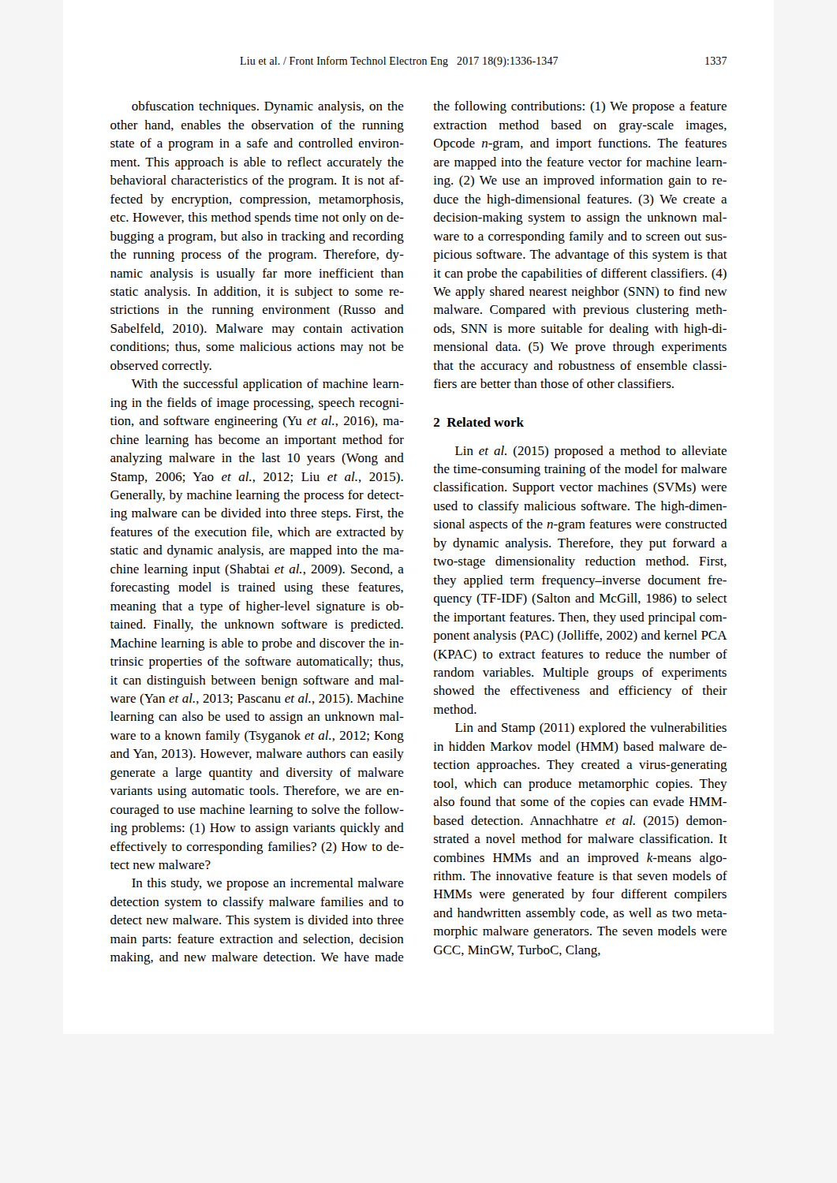Liu et al. / Front Inform Technol Electron Eng 2017 18(9):1336-1347 1337
obfuscation techniques. Dynamic analysis, on the other hand, enables the observation of the running state of a program in a safe and controlled environment. This approach is able to reflect accurately the behavioral characteristics of the program. It is not affected by encryption, compression, metamorphosis, etc. However, this method spends time not only on debugging a program, but also in tracking and recording the running process of the program. Therefore, dynamic analysis is usually far more inefficient than static analysis. In addition, it is subject to some restrictions in the running environment (Russo and Sabelfeld, 2010). Malware may contain activation conditions; thus, some malicious actions may not be observed correctly.
With the successful application of machine learning in the fields of image processing, speech recognition, and software engineering (Yu et al., 2016), machine learning has become an important method for analyzing malware in the last 10 years (Wong and Stamp, 2006; Yao et al., 2012; Liu et al., 2015). Generally, by machine learning the process for detecting malware can be divided into three steps. First, the features of the execution file, which are extracted by static and dynamic analysis, are mapped into the machine learning input (Shabtai et al., 2009). Second, a forecasting model is trained using these features, meaning that a type of higher-level signature is obtained. Finally, the unknown software is predicted. Machine learning is able to probe and discover the intrinsic properties of the software automatically; thus, it can distinguish between benign software and malware (Yan et al., 2013; Pascanu et al., 2015). Machine learning can also be used to assign an unknown malware to a known family (Tsyganok et al., 2012; Kong and Yan, 2013). However, malware authors can easily generate a large quantity and diversity of malware variants using automatic tools. Therefore, we are encouraged to use machine learning to solve the following problems: (1) How to assign variants quickly and effectively to corresponding families? (2) How to detect new malware?
In this study, we propose an incremental malware detection system to classify malware families and to detect new malware. This system is divided into three main parts: feature extraction and selection, decision making, and new malware detection. We have made the following contributions: (1) We propose a feature extraction method based on gray-scale images, Opcode n-gram, and import functions. The features are mapped into the feature vector for machine learning. (2) We use an improved information gain to reduce the high-dimensional features. (3) We create a decision-making system to assign the unknown malware to a corresponding family and to screen out suspicious software. The advantage of this system is that it can probe the capabilities of different classifiers. (4) We apply shared nearest neighbor (SNN) to find new malware. Compared with previous clustering methods, SNN is more suitable for dealing with high-dimensional data. (5) We prove through experiments that the accuracy and robustness of ensemble classifiers are better than those of other classifiers.
2 Related work
Lin et al. (2015) proposed a method to alleviate the time-consuming training of the model for malware classification. Support vector machines (SVMs) were used to classify malicious software. The high-dimensional aspects of the n-gram features were constructed by dynamic analysis. Therefore, they put forward a two-stage dimensionality reduction method. First, they applied term frequency–inverse document frequency (TF-IDF) (Salton and McGill, 1986) to select the important features. Then, they used principal component analysis (PAC) (Jolliffe, 2002) and kernel PCA (KPAC) to extract features to reduce the number of random variables. Multiple groups of experiments showed the effectiveness and efficiency of their method.
Lin and Stamp (2011) explored the vulnerabilities in hidden Markov model (HMM) based malware detection approaches. They created a virus-generating tool, which can produce metamorphic copies. They also found that some of the copies can evade HMM-based detection. Annachhatre et al. (2015) demonstrated a novel method for malware classification. It combines HMMs and an improved k-means algorithm. The innovative feature is that seven models of HMMs were generated by four different compilers and handwritten assembly code, as well as two metamorphic malware generators. The seven models were GCC, MinGW, TurboC, Clang,